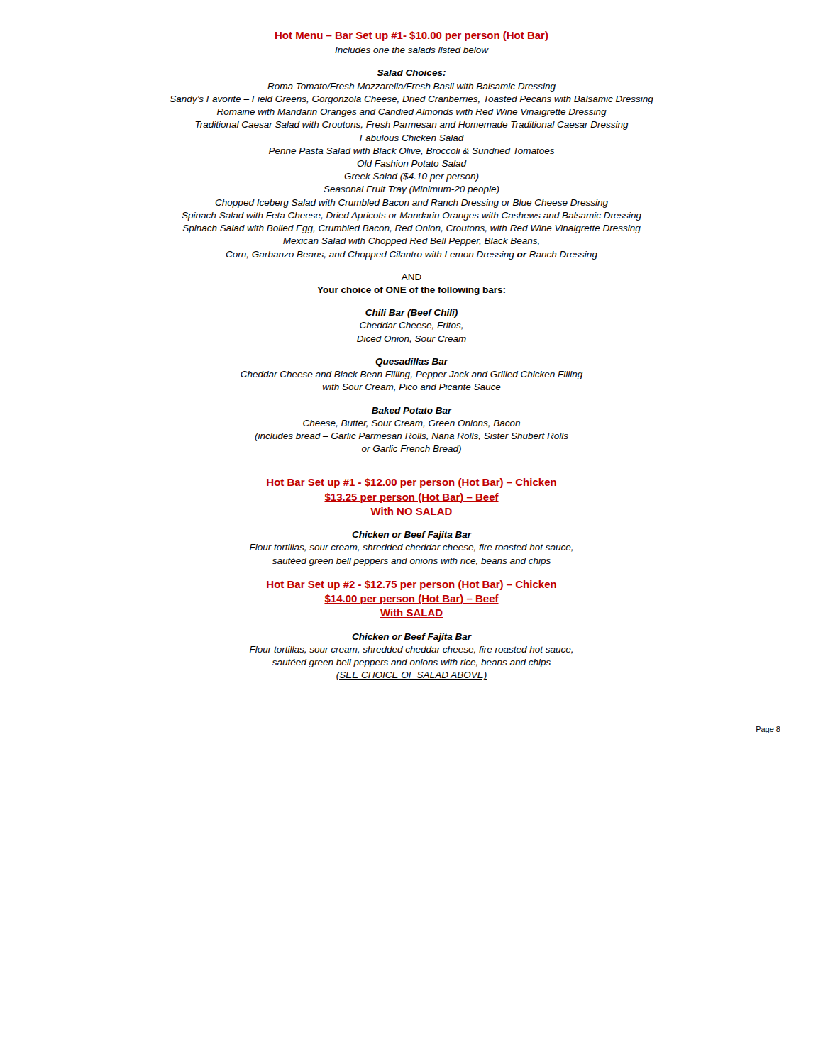Hot Menu – Bar Set up #1- $10.00 per person (Hot Bar)
Includes one the salads listed below
Salad Choices:
Roma Tomato/Fresh Mozzarella/Fresh Basil with Balsamic Dressing
Sandy’s Favorite – Field Greens, Gorgonzola Cheese, Dried Cranberries, Toasted Pecans with Balsamic Dressing
Romaine with Mandarin Oranges and Candied Almonds with Red Wine Vinaigrette Dressing
Traditional Caesar Salad with Croutons, Fresh Parmesan and Homemade Traditional Caesar Dressing
Fabulous Chicken Salad
Penne Pasta Salad with Black Olive, Broccoli & Sundried Tomatoes
Old Fashion Potato Salad
Greek Salad ($4.10 per person)
Seasonal Fruit Tray (Minimum-20 people)
Chopped Iceberg Salad with Crumbled Bacon and Ranch Dressing or Blue Cheese Dressing
Spinach Salad with Feta Cheese, Dried Apricots or Mandarin Oranges with Cashews and Balsamic Dressing
Spinach Salad with Boiled Egg, Crumbled Bacon, Red Onion, Croutons, with Red Wine Vinaigrette Dressing
Mexican Salad with Chopped Red Bell Pepper, Black Beans,
Corn, Garbanzo Beans, and Chopped Cilantro with Lemon Dressing or Ranch Dressing
AND
Your choice of ONE of the following bars:
Chili Bar (Beef Chili)
Cheddar Cheese, Fritos,
Diced Onion, Sour Cream
Quesadillas Bar
Cheddar Cheese and Black Bean Filling, Pepper Jack and Grilled Chicken Filling
with Sour Cream, Pico and Picante Sauce
Baked Potato Bar
Cheese, Butter, Sour Cream, Green Onions, Bacon
(includes bread – Garlic Parmesan Rolls, Nana Rolls, Sister Shubert Rolls
or Garlic French Bread)
Hot Bar Set up #1 - $12.00 per person (Hot Bar) – Chicken
$13.25 per person (Hot Bar) – Beef
With NO SALAD
Chicken or Beef Fajita Bar
Flour tortillas, sour cream, shredded cheddar cheese, fire roasted hot sauce,
sautéed green bell peppers and onions with rice, beans and chips
Hot Bar Set up #2 - $12.75 per person (Hot Bar) – Chicken
$14.00 per person (Hot Bar) – Beef
With SALAD
Chicken or Beef Fajita Bar
Flour tortillas, sour cream, shredded cheddar cheese, fire roasted hot sauce,
sautéed green bell peppers and onions with rice, beans and chips
(SEE CHOICE OF SALAD ABOVE)
Page 8